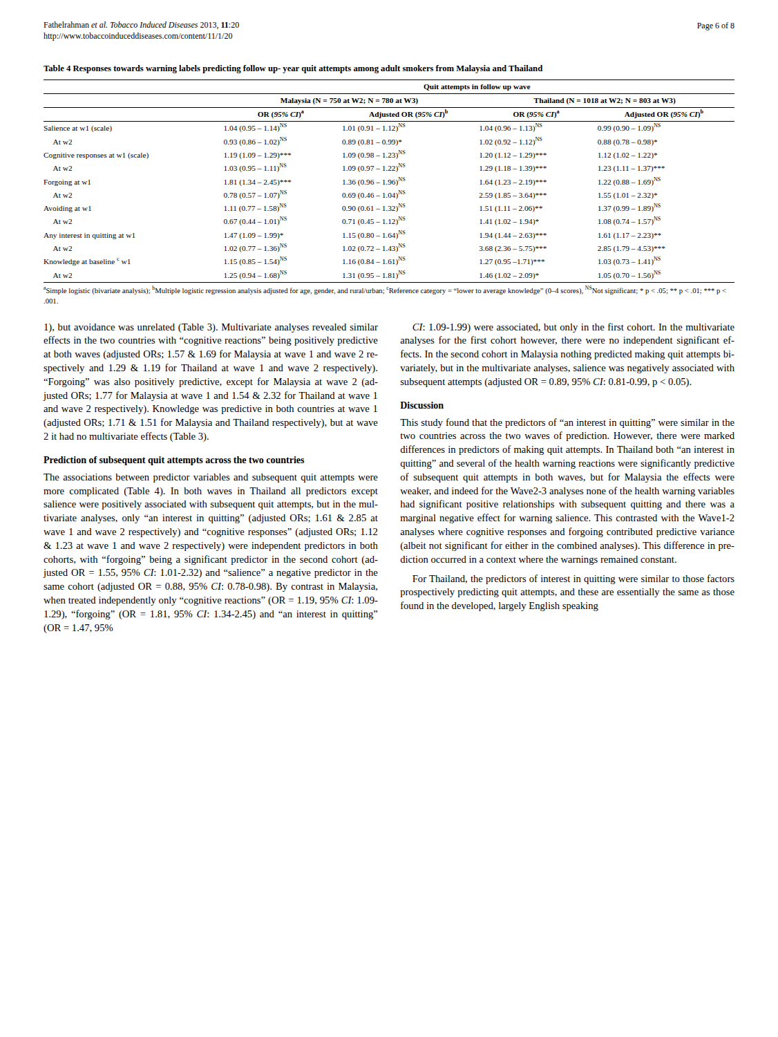Fathelrahman et al. Tobacco Induced Diseases 2013, 11:20
http://www.tobaccoinduceddiseases.com/content/11/1/20
Page 6 of 8
Table 4 Responses towards warning labels predicting follow up- year quit attempts among adult smokers from Malaysia and Thailand
| | Quit attempts in follow up wave |
| --- | --- |
| | Malaysia (N = 750 at W2; N = 780 at W3) | Thailand (N = 1018 at W2; N = 803 at W3) |
| | OR ( 95% CI ) a | Adjusted OR ( 95% CI ) b | OR ( 95% CI ) a | Adjusted OR ( 95% CI ) b |
| Salience at w1 (scale) | 1.04 (0.95 – 1.14) NS | 1.01 (0.91 – 1.12) NS | 1.04 (0.96 – 1.13) NS | 0.99 (0.90 – 1.09) NS |
| At w2 | 0.93 (0.86 – 1.02) NS | 0.89 (0.81 – 0.99)* | 1.02 (0.92 – 1.12) NS | 0.88 (0.78 – 0.98)* |
| Cognitive responses at w1 (scale) | 1.19 (1.09 – 1.29)*** | 1.09 (0.98 – 1.23) NS | 1.20 (1.12 – 1.29)*** | 1.12 (1.02 – 1.22)* |
| At w2 | 1.03 (0.95 – 1.11) NS | 1.09 (0.97 – 1.22) NS | 1.29 (1.18 – 1.39)*** | 1.23 (1.11 – 1.37)*** |
| Forgoing at w1 | 1.81 (1.34 – 2.45)*** | 1.36 (0.96 – 1.96) NS | 1.64 (1.23 – 2.19)*** | 1.22 (0.88 – 1.69) NS |
| At w2 | 0.78 (0.57 – 1.07) NS | 0.69 (0.46 – 1.04) NS | 2.59 (1.85 – 3.64)*** | 1.55 (1.01 – 2.32)* |
| Avoiding at w1 | 1.11 (0.77 – 1.58) NS | 0.90 (0.61 – 1.32) NS | 1.51 (1.11 – 2.06)** | 1.37 (0.99 – 1.89) NS |
| At w2 | 0.67 (0.44 – 1.01) NS | 0.71 (0.45 – 1.12) NS | 1.41 (1.02 – 1.94)* | 1.08 (0.74 – 1.57) NS |
| Any interest in quitting at w1 | 1.47 (1.09 – 1.99)* | 1.15 (0.80 – 1.64) NS | 1.94 (1.44 – 2.63)*** | 1.61 (1.17 – 2.23)** |
| At w2 | 1.02 (0.77 – 1.36) NS | 1.02 (0.72 – 1.43) NS | 3.68 (2.36 – 5.75)*** | 2.85 (1.79 – 4.53)*** |
| Knowledge at baseline c w1 | 1.15 (0.85 – 1.54) NS | 1.16 (0.84 – 1.61) NS | 1.27 (0.95 –1.71)*** | 1.03 (0.73 – 1.41) NS |
| At w2 | 1.25 (0.94 – 1.68) NS | 1.31 (0.95 – 1.81) NS | 1.46 (1.02 – 2.09)* | 1.05 (0.70 – 1.56) NS |
aSimple logistic (bivariate analysis); bMultiple logistic regression analysis adjusted for age, gender, and rural/urban; cReference category = “lower to average knowledge” (0–4 scores), NSNot significant; * p < .05; ** p < .01; *** p < .001.
1), but avoidance was unrelated (Table 3). Multivariate analyses revealed similar effects in the two countries with “cognitive reactions” being positively predictive at both waves (adjusted ORs; 1.57 & 1.69 for Malaysia at wave 1 and wave 2 respectively and 1.29 & 1.19 for Thailand at wave 1 and wave 2 respectively). “Forgoing” was also positively predictive, except for Malaysia at wave 2 (adjusted ORs; 1.77 for Malaysia at wave 1 and 1.54 & 2.32 for Thailand at wave 1 and wave 2 respectively). Knowledge was predictive in both countries at wave 1 (adjusted ORs; 1.71 & 1.51 for Malaysia and Thailand respectively), but at wave 2 it had no multivariate effects (Table 3).
Prediction of subsequent quit attempts across the two countries
The associations between predictor variables and subsequent quit attempts were more complicated (Table 4). In both waves in Thailand all predictors except salience were positively associated with subsequent quit attempts, but in the multivariate analyses, only “an interest in quitting” (adjusted ORs; 1.61 & 2.85 at wave 1 and wave 2 respectively) and “cognitive responses” (adjusted ORs; 1.12 & 1.23 at wave 1 and wave 2 respectively) were independent predictors in both cohorts, with “forgoing” being a significant predictor in the second cohort (adjusted OR = 1.55, 95% CI: 1.01-2.32) and “salience” a negative predictor in the same cohort (adjusted OR = 0.88, 95% CI: 0.78-0.98). By contrast in Malaysia, when treated independently only “cognitive reactions” (OR = 1.19, 95% CI: 1.09-1.29), “forgoing” (OR = 1.81, 95% CI: 1.34-2.45) and “an interest in quitting” (OR = 1.47, 95%
CI: 1.09-1.99) were associated, but only in the first cohort. In the multivariate analyses for the first cohort however, there were no independent significant effects. In the second cohort in Malaysia nothing predicted making quit attempts bivariately, but in the multivariate analyses, salience was negatively associated with subsequent attempts (adjusted OR = 0.89, 95% CI: 0.81-0.99, p < 0.05).
Discussion
This study found that the predictors of “an interest in quitting” were similar in the two countries across the two waves of prediction. However, there were marked differences in predictors of making quit attempts. In Thailand both “an interest in quitting” and several of the health warning reactions were significantly predictive of subsequent quit attempts in both waves, but for Malaysia the effects were weaker, and indeed for the Wave2-3 analyses none of the health warning variables had significant positive relationships with subsequent quitting and there was a marginal negative effect for warning salience. This contrasted with the Wave1-2 analyses where cognitive responses and forgoing contributed predictive variance (albeit not significant for either in the combined analyses). This difference in prediction occurred in a context where the warnings remained constant.
For Thailand, the predictors of interest in quitting were similar to those factors prospectively predicting quit attempts, and these are essentially the same as those found in the developed, largely English speaking